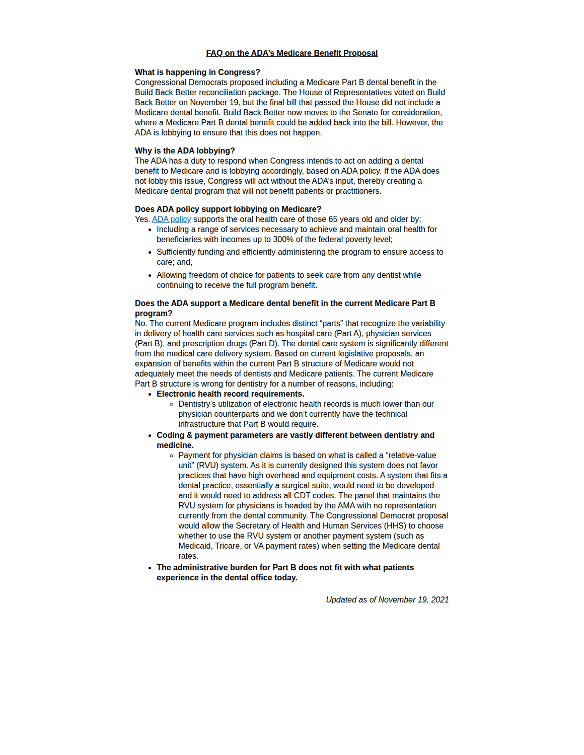FAQ on the ADA’s Medicare Benefit Proposal
What is happening in Congress?
Congressional Democrats proposed including a Medicare Part B dental benefit in the Build Back Better reconciliation package. The House of Representatives voted on Build Back Better on November 19, but the final bill that passed the House did not include a Medicare dental benefit. Build Back Better now moves to the Senate for consideration, where a Medicare Part B dental benefit could be added back into the bill. However, the ADA is lobbying to ensure that this does not happen.
Why is the ADA lobbying?
The ADA has a duty to respond when Congress intends to act on adding a dental benefit to Medicare and is lobbying accordingly, based on ADA policy. If the ADA does not lobby this issue, Congress will act without the ADA’s input, thereby creating a Medicare dental program that will not benefit patients or practitioners.
Does ADA policy support lobbying on Medicare?
Yes. ADA policy supports the oral health care of those 65 years old and older by:
Including a range of services necessary to achieve and maintain oral health for beneficiaries with incomes up to 300% of the federal poverty level;
Sufficiently funding and efficiently administering the program to ensure access to care; and,
Allowing freedom of choice for patients to seek care from any dentist while continuing to receive the full program benefit.
Does the ADA support a Medicare dental benefit in the current Medicare Part B program?
No. The current Medicare program includes distinct “parts” that recognize the variability in delivery of health care services such as hospital care (Part A), physician services (Part B), and prescription drugs (Part D). The dental care system is significantly different from the medical care delivery system. Based on current legislative proposals, an expansion of benefits within the current Part B structure of Medicare would not adequately meet the needs of dentists and Medicare patients. The current Medicare Part B structure is wrong for dentistry for a number of reasons, including:
Electronic health record requirements.
Dentistry’s utilization of electronic health records is much lower than our physician counterparts and we don’t currently have the technical infrastructure that Part B would require.
Coding & payment parameters are vastly different between dentistry and medicine.
Payment for physician claims is based on what is called a “relative-value unit” (RVU) system. As it is currently designed this system does not favor practices that have high overhead and equipment costs. A system that fits a dental practice, essentially a surgical suite, would need to be developed and it would need to address all CDT codes. The panel that maintains the RVU system for physicians is headed by the AMA with no representation currently from the dental community. The Congressional Democrat proposal would allow the Secretary of Health and Human Services (HHS) to choose whether to use the RVU system or another payment system (such as Medicaid, Tricare, or VA payment rates) when setting the Medicare dental rates.
The administrative burden for Part B does not fit with what patients experience in the dental office today.
Updated as of November 19, 2021